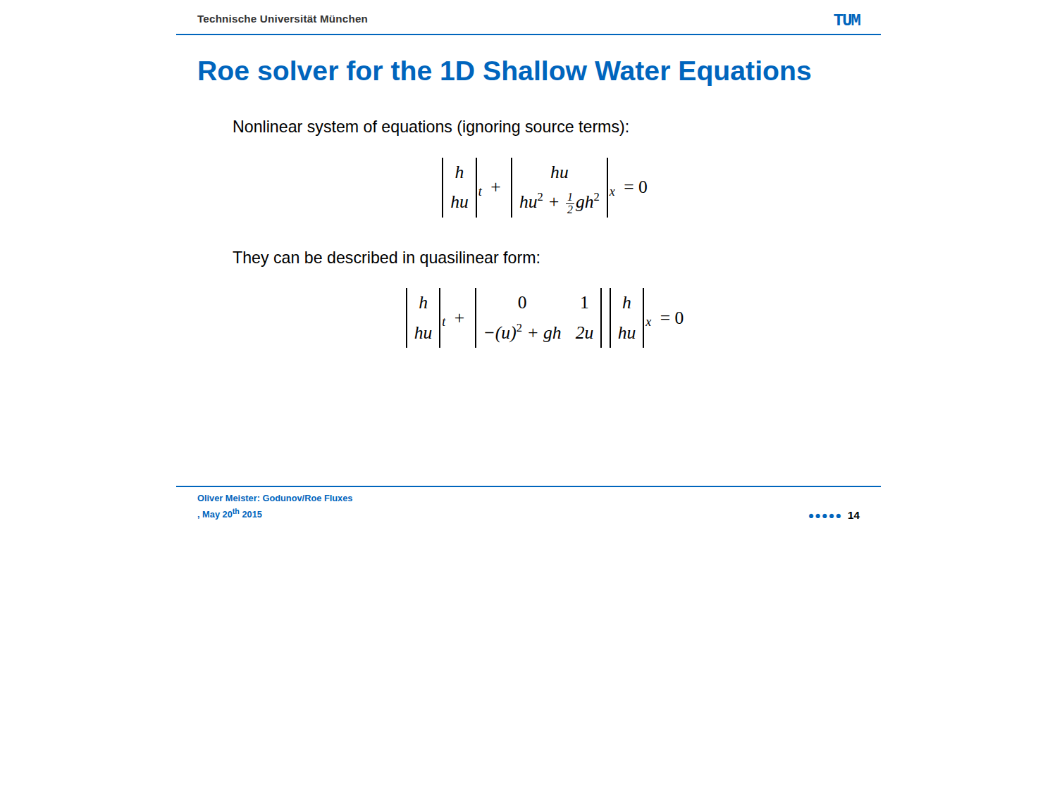Technische Universität München
TUM
Roe solver for the 1D Shallow Water Equations
Nonlinear system of equations (ignoring source terms):
| h |
| hu |
t +
| hu |
| hu 2 + 1 2 gh 2 |
x = 0
They can be described in quasilinear form:
| h |
| hu |
t +
| 0 | 1 |
| −(u) 2 + gh | 2u |
| h |
| hu |
x = 0
Oliver Meister: Godunov/Roe Fluxes
, May 20th 2015
●●●●● 14